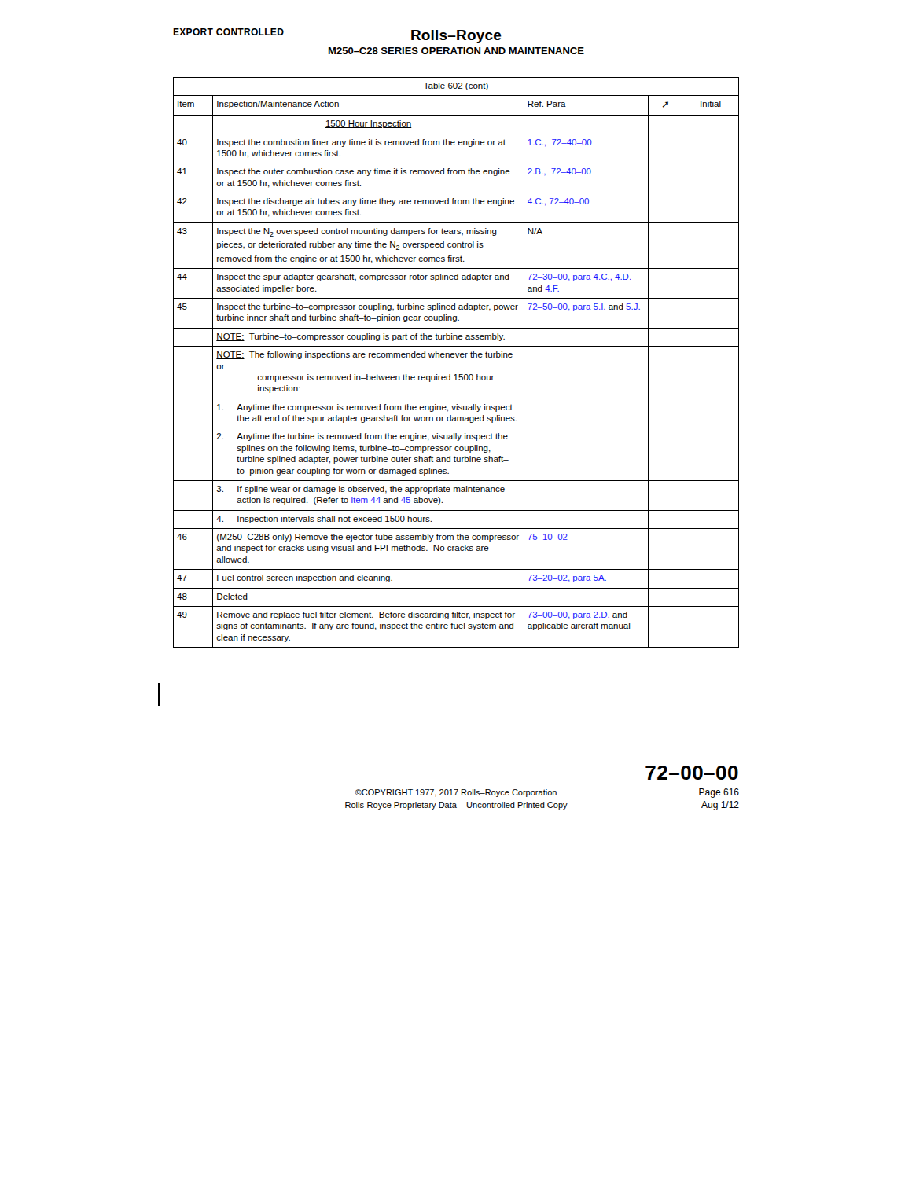Rolls–Royce Proprietary Data – Uncontrolled Printed Copy
Rolls–Royce Proprietary Data – Uncontrolled Printed Copy
EXPORT CONTROLLED
Rolls–Royce
M250–C28 SERIES OPERATION AND MAINTENANCE
| Table 602 (cont) |
| Item | Inspection/Maintenance Action | Ref. Para | ➚ | Initial |
| | 1500 Hour Inspection | | | |
| 40 | Inspect the combustion liner any time it is removed from the engine or at 1500 hr, whichever comes first. | 1.C., 72–40–00 | | |
| 41 | Inspect the outer combustion case any time it is removed from the engine or at 1500 hr, whichever comes first. | 2.B., 72–40–00 | | |
| 42 | Inspect the discharge air tubes any time they are removed from the engine or at 1500 hr, whichever comes first. | 4.C., 72–40–00 | | |
| 43 | Inspect the N 2 overspeed control mounting dampers for tears, missing pieces, or deteriorated rubber any time the N 2 overspeed control is removed from the engine or at 1500 hr, whichever comes first. | N/A | | |
| 44 | Inspect the spur adapter gearshaft, compressor rotor splined adapter and associated impeller bore. | 72–30–00, para 4.C., 4.D. and 4.F. | | |
| 45 | Inspect the turbine–to–compressor coupling, turbine splined adapter, power turbine inner shaft and turbine shaft–to–pinion gear coupling. | 72–50–00, para 5.I. and 5.J. | | |
| | NOTE: Turbine–to–compressor coupling is part of the turbine assembly. | | | |
| | NOTE: The following inspections are recommended whenever the turbine or compressor is removed in–between the required 1500 hour inspection: | | | |
| | 1. Anytime the compressor is removed from the engine, visually inspect the aft end of the spur adapter gearshaft for worn or damaged splines. | | | |
| | 2. Anytime the turbine is removed from the engine, visually inspect the splines on the following items, turbine–to–compressor coupling, turbine splined adapter, power turbine outer shaft and turbine shaft–to–pinion gear coupling for worn or damaged splines. | | | |
| | 3. If spline wear or damage is observed, the appropriate maintenance action is required. (Refer to item 44 and 45 above). | | | |
| | 4. Inspection intervals shall not exceed 1500 hours. | | | |
| 46 | (M250–C28B only) Remove the ejector tube assembly from the compressor and inspect for cracks using visual and FPI methods. No cracks are allowed. | 75–10–02 | | |
| 47 | Fuel control screen inspection and cleaning. | 73–20–02, para 5A. | | |
| 48 | Deleted | | | |
| 49 | Remove and replace fuel filter element. Before discarding filter, inspect for signs of contaminants. If any are found, inspect the entire fuel system and clean if necessary. | 73–00–00, para 2.D. and applicable aircraft manual | | |
72–00–00
Page 616
Aug 1/12
©COPYRIGHT 1977, 2017 Rolls–Royce Corporation
Rolls-Royce Proprietary Data – Uncontrolled Printed Copy